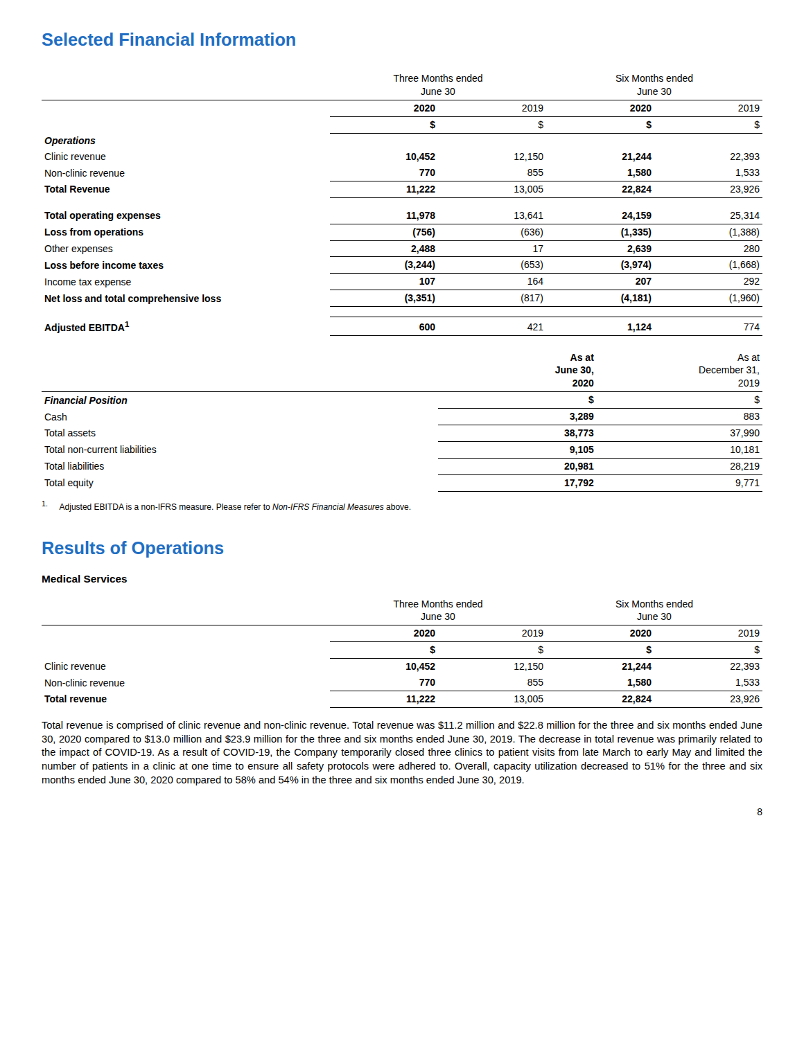Selected Financial Information
| | Three Months ended June 30 | Six Months ended June 30 |
| | 2020 | 2019 | 2020 | 2019 |
| | $ | $ | $ | $ |
| Operations | | | | |
| Clinic revenue | 10,452 | 12,150 | 21,244 | 22,393 |
| Non-clinic revenue | 770 | 855 | 1,580 | 1,533 |
| Total Revenue | 11,222 | 13,005 | 22,824 | 23,926 |
| Total operating expenses | 11,978 | 13,641 | 24,159 | 25,314 |
| Loss from operations | (756) | (636) | (1,335) | (1,388) |
| Other expenses | 2,488 | 17 | 2,639 | 280 |
| Loss before income taxes | (3,244) | (653) | (3,974) | (1,668) |
| Income tax expense | 107 | 164 | 207 | 292 |
| Net loss and total comprehensive loss | (3,351) | (817) | (4,181) | (1,960) |
| Adjusted EBITDA 1 | 600 | 421 | 1,124 | 774 |
| | As at June 30, 2020 | As at December 31, 2019 |
| Financial Position | $ | $ |
| Cash | 3,289 | 883 |
| Total assets | 38,773 | 37,990 |
| Total non-current liabilities | 9,105 | 10,181 |
| Total liabilities | 20,981 | 28,219 |
| Total equity | 17,792 | 9,771 |
1. Adjusted EBITDA is a non-IFRS measure. Please refer to Non-IFRS Financial Measures above.
Results of Operations
Medical Services
| | Three Months ended June 30 | Six Months ended June 30 |
| | 2020 | 2019 | 2020 | 2019 |
| | $ | $ | $ | $ |
| Clinic revenue | 10,452 | 12,150 | 21,244 | 22,393 |
| Non-clinic revenue | 770 | 855 | 1,580 | 1,533 |
| Total revenue | 11,222 | 13,005 | 22,824 | 23,926 |
Total revenue is comprised of clinic revenue and non-clinic revenue. Total revenue was $11.2 million and $22.8 million for the three and six months ended June 30, 2020 compared to $13.0 million and $23.9 million for the three and six months ended June 30, 2019. The decrease in total revenue was primarily related to the impact of COVID-19. As a result of COVID-19, the Company temporarily closed three clinics to patient visits from late March to early May and limited the number of patients in a clinic at one time to ensure all safety protocols were adhered to. Overall, capacity utilization decreased to 51% for the three and six months ended June 30, 2020 compared to 58% and 54% in the three and six months ended June 30, 2019.
8